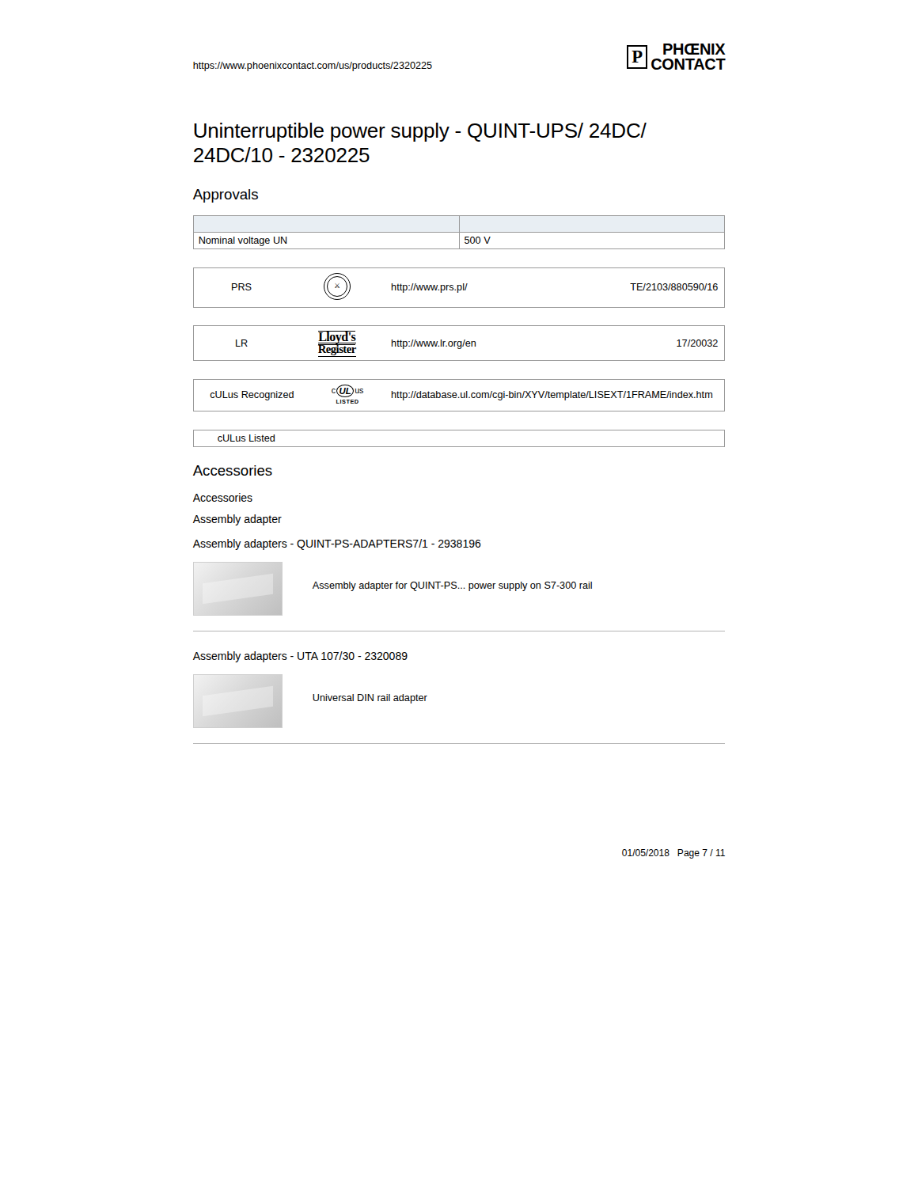https://www.phoenixcontact.com/us/products/2320225
PPHŒNIX
CONTACT
Uninterruptible power supply - QUINT-UPS/ 24DC/ 24DC/10 - 2320225
Approvals
| Nominal voltage UN | 500 V |
| PRS | ⚔ | http://www.prs.pl/ | TE/2103/880590/16 |
| LR | Lloyd's Register | http://www.lr.org/en | 17/20032 |
| cULus Recognized | c UL us LISTED | http://database.ul.com/cgi-bin/XYV/template/LISEXT/1FRAME/index.htm |
cULus Listed
Accessories
Accessories
Assembly adapter
Assembly adapters - QUINT-PS-ADAPTERS7/1 - 2938196
Assembly adapter for QUINT-PS... power supply on S7-300 rail
Assembly adapters - UTA 107/30 - 2320089
Universal DIN rail adapter
01/05/2018 Page 7 / 11